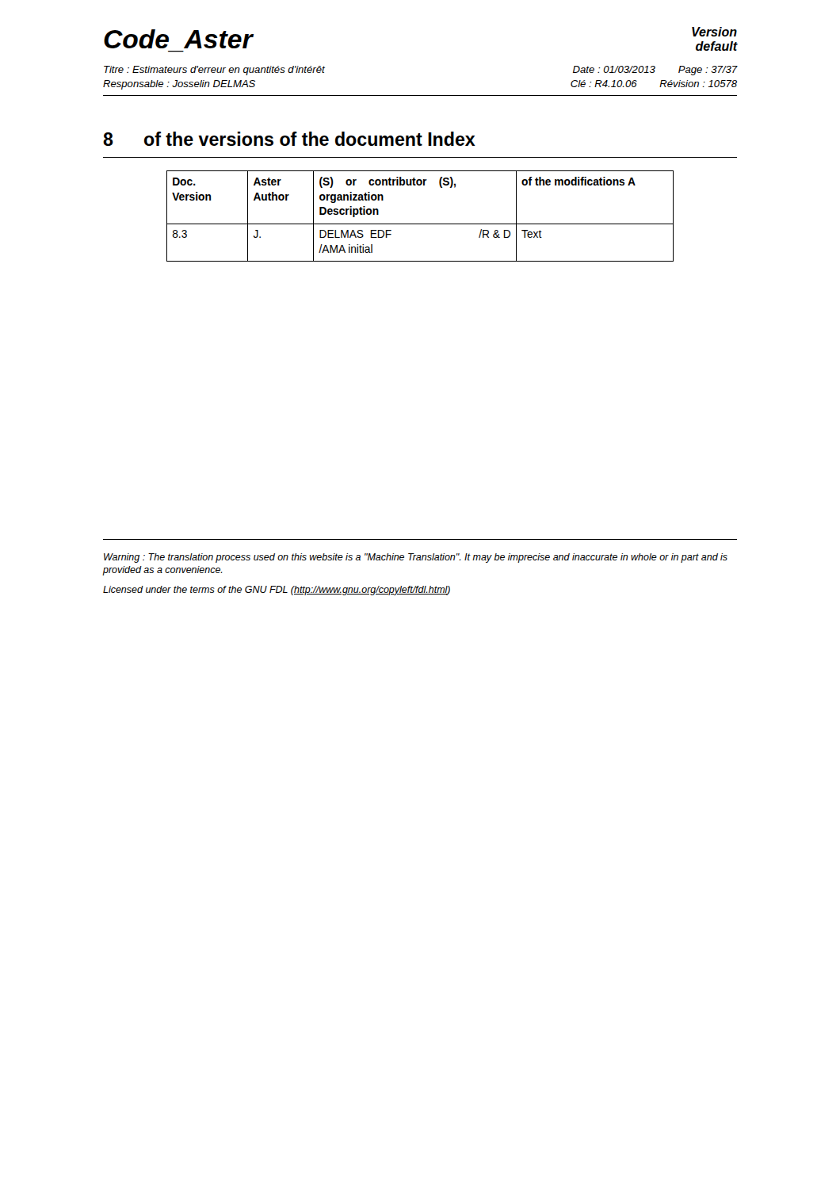Version
default
Code_Aster
Titre : Estimateurs d'erreur en quantités d'intérêt Date : 01/03/2013Page : 37/37
Responsable : Josselin DELMAS Clé : R4.10.06Révision : 10578
8of the versions of the document Index
| Doc. Version | Aster Author | (S) or contributor (S), organization Description | of the modifications A |
| --- | --- | --- | --- |
| 8.3 | J. | DELMAS EDF /R & D /AMA initial | Text |
Warning : The translation process used on this website is a "Machine Translation". It may be imprecise and inaccurate in whole or in part and is provided as a convenience.
Licensed under the terms of the GNU FDL (http://www.gnu.org/copyleft/fdl.html)